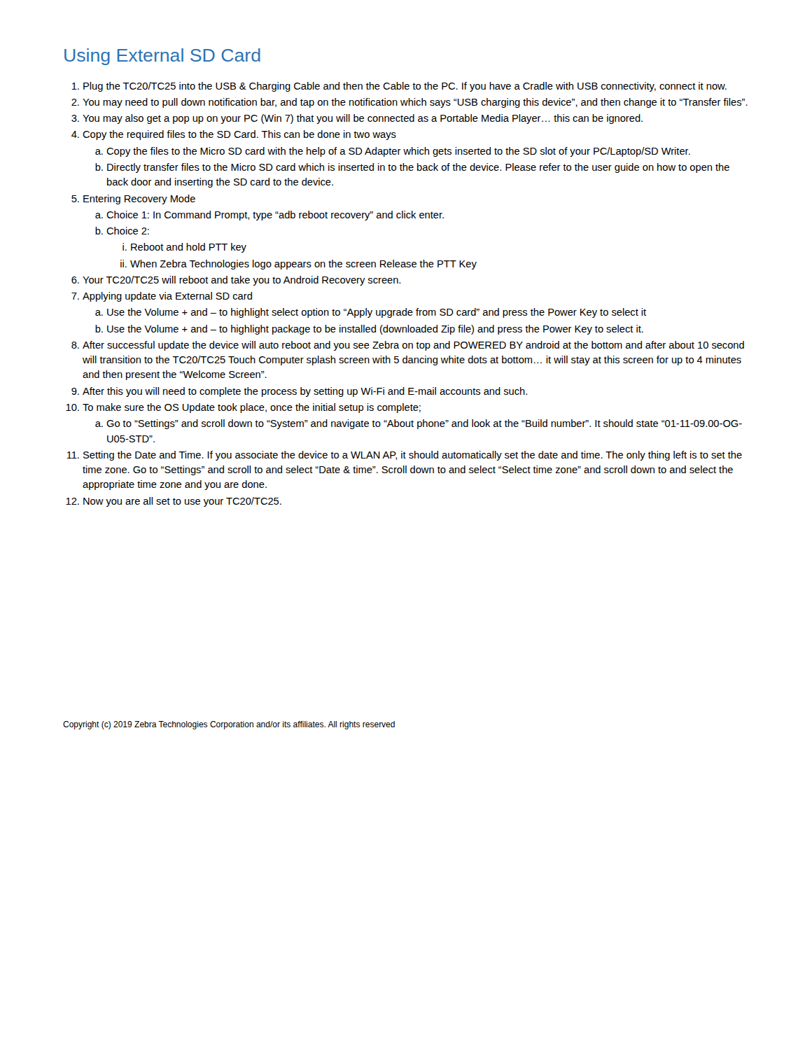Using External SD Card
Plug the TC20/TC25 into the USB & Charging Cable and then the Cable to the PC. If you have a Cradle with USB connectivity, connect it now.
You may need to pull down notification bar, and tap on the notification which says “USB charging this device”, and then change it to “Transfer files”.
You may also get a pop up on your PC (Win 7) that you will be connected as a Portable Media Player… this can be ignored.
Copy the required files to the SD Card. This can be done in two ways
Copy the files to the Micro SD card with the help of a SD Adapter which gets inserted to the SD slot of your PC/Laptop/SD Writer.
Directly transfer files to the Micro SD card which is inserted in to the back of the device. Please refer to the user guide on how to open the back door and inserting the SD card to the device.
Entering Recovery Mode
Choice 1: In Command Prompt, type “adb reboot recovery” and click enter.
Choice 2:
Reboot and hold PTT key
When Zebra Technologies logo appears on the screen Release the PTT Key
Your TC20/TC25 will reboot and take you to Android Recovery screen.
Applying update via External SD card
Use the Volume + and – to highlight select option to “Apply upgrade from SD card” and press the Power Key to select it
Use the Volume + and – to highlight package to be installed (downloaded Zip file) and press the Power Key to select it.
After successful update the device will auto reboot and you see Zebra on top and POWERED BY android at the bottom and after about 10 second will transition to the TC20/TC25 Touch Computer splash screen with 5 dancing white dots at bottom… it will stay at this screen for up to 4 minutes and then present the “Welcome Screen”.
After this you will need to complete the process by setting up Wi-Fi and E-mail accounts and such.
To make sure the OS Update took place, once the initial setup is complete;
Go to “Settings” and scroll down to “System” and navigate to “About phone” and look at the “Build number”. It should state “01-11-09.00-OG-U05-STD”.
Setting the Date and Time. If you associate the device to a WLAN AP, it should automatically set the date and time. The only thing left is to set the time zone. Go to “Settings” and scroll to and select “Date & time”. Scroll down to and select “Select time zone” and scroll down to and select the appropriate time zone and you are done.
Now you are all set to use your TC20/TC25.
Copyright (c) 2019 Zebra Technologies Corporation and/or its affiliates. All rights reserved